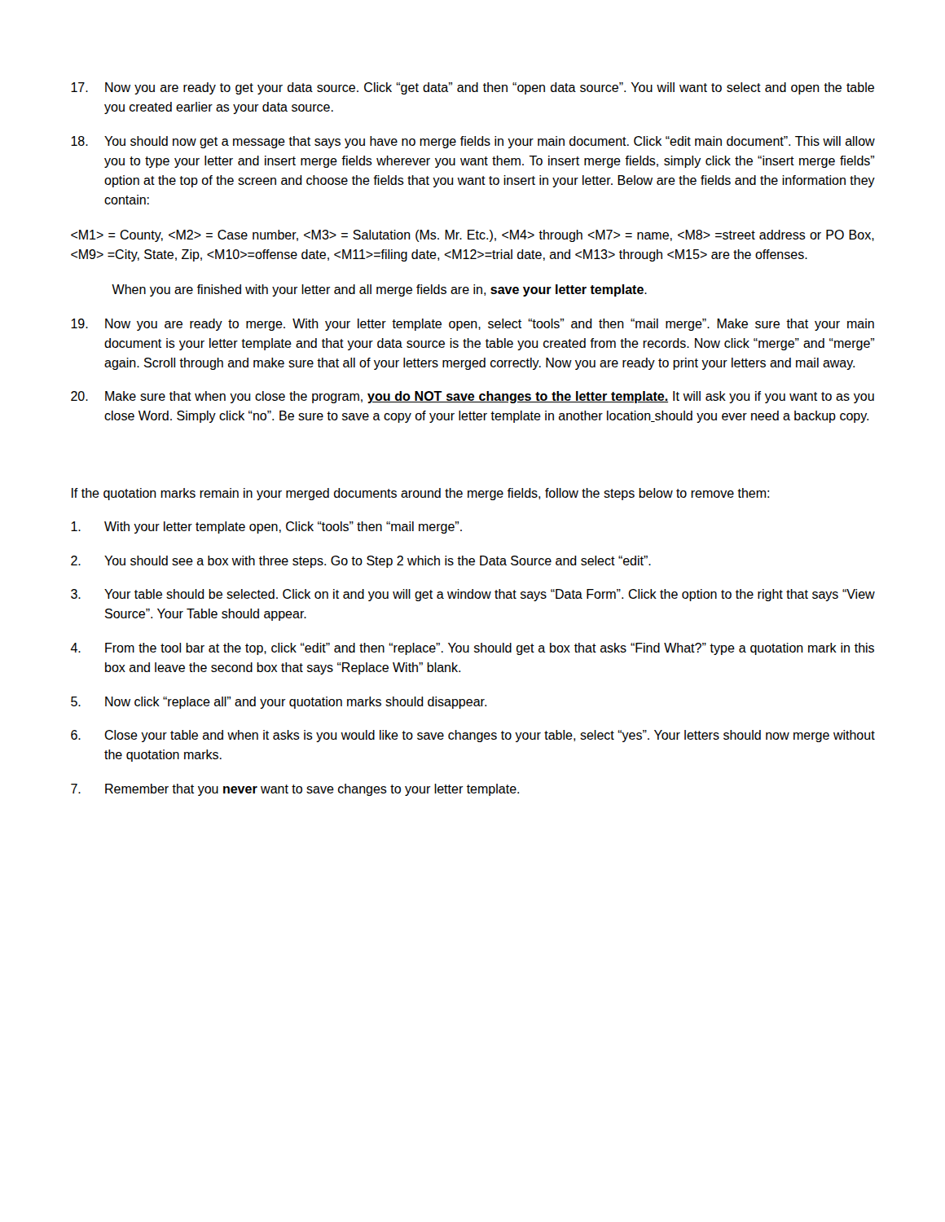17. Now you are ready to get your data source. Click “get data” and then “open data source”. You will want to select and open the table you created earlier as your data source.
18. You should now get a message that says you have no merge fields in your main document. Click “edit main document”. This will allow you to type your letter and insert merge fields wherever you want them. To insert merge fields, simply click the “insert merge fields” option at the top of the screen and choose the fields that you want to insert in your letter. Below are the fields and the information they contain:
<M1> = County, <M2> = Case number, <M3> = Salutation (Ms. Mr. Etc.), <M4> through <M7> = name, <M8> =street address or PO Box, <M9> =City, State, Zip, <M10>=offense date, <M11>=filing date, <M12>=trial date, and <M13> through <M15> are the offenses.
When you are finished with your letter and all merge fields are in, save your letter template.
19. Now you are ready to merge. With your letter template open, select “tools” and then “mail merge”. Make sure that your main document is your letter template and that your data source is the table you created from the records. Now click “merge” and “merge” again. Scroll through and make sure that all of your letters merged correctly. Now you are ready to print your letters and mail away.
20. Make sure that when you close the program, you do NOT save changes to the letter template. It will ask you if you want to as you close Word. Simply click “no”. Be sure to save a copy of your letter template in another location should you ever need a backup copy.
If the quotation marks remain in your merged documents around the merge fields, follow the steps below to remove them:
1. With your letter template open, Click “tools” then “mail merge”.
2. You should see a box with three steps. Go to Step 2 which is the Data Source and select “edit”.
3. Your table should be selected. Click on it and you will get a window that says “Data Form”. Click the option to the right that says “View Source”. Your Table should appear.
4. From the tool bar at the top, click “edit” and then “replace”. You should get a box that asks “Find What?” type a quotation mark in this box and leave the second box that says “Replace With” blank.
5. Now click “replace all” and your quotation marks should disappear.
6. Close your table and when it asks is you would like to save changes to your table, select “yes”. Your letters should now merge without the quotation marks.
7. Remember that you never want to save changes to your letter template.